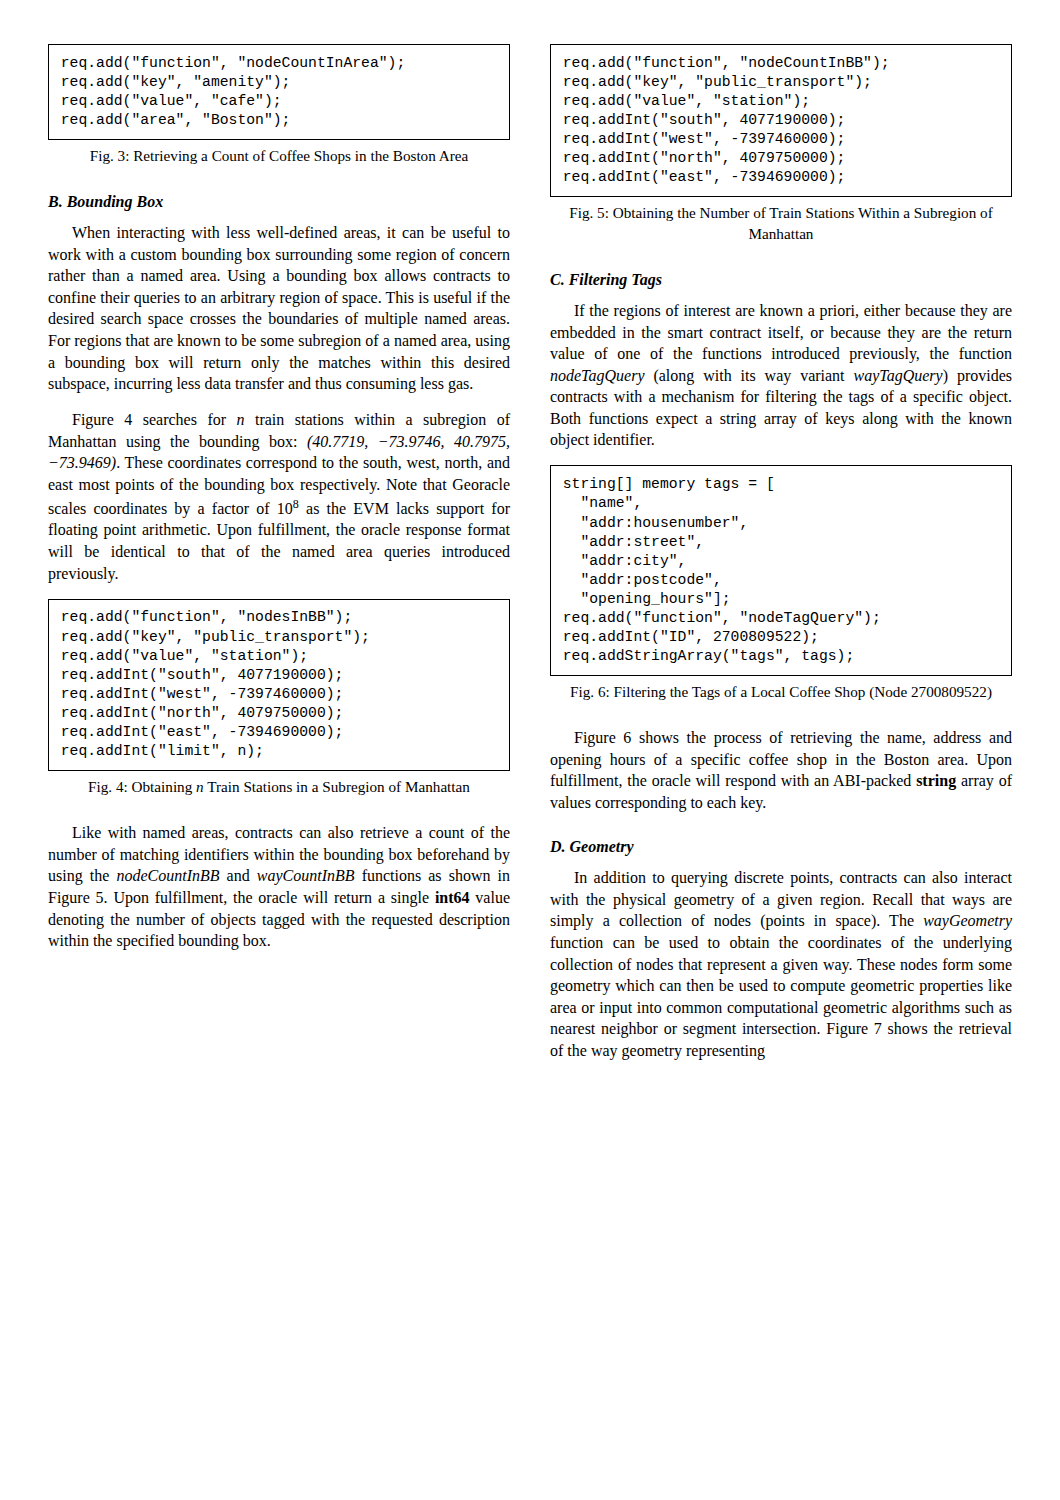req.add("function", "nodeCountInArea");
req.add("key", "amenity");
req.add("value", "cafe");
req.add("area", "Boston");
Fig. 3: Retrieving a Count of Coffee Shops in the Boston Area
B. Bounding Box
When interacting with less well-defined areas, it can be useful to work with a custom bounding box surrounding some region of concern rather than a named area. Using a bounding box allows contracts to confine their queries to an arbitrary region of space. This is useful if the desired search space crosses the boundaries of multiple named areas. For regions that are known to be some subregion of a named area, using a bounding box will return only the matches within this desired subspace, incurring less data transfer and thus consuming less gas.
Figure 4 searches for n train stations within a subregion of Manhattan using the bounding box: (40.7719, −73.9746, 40.7975, −73.9469). These coordinates correspond to the south, west, north, and east most points of the bounding box respectively. Note that Georacle scales coordinates by a factor of 108 as the EVM lacks support for floating point arithmetic. Upon fulfillment, the oracle response format will be identical to that of the named area queries introduced previously.
req.add("function", "nodesInBB");
req.add("key", "public_transport");
req.add("value", "station");
req.addInt("south", 4077190000);
req.addInt("west", -7397460000);
req.addInt("north", 4079750000);
req.addInt("east", -7394690000);
req.addInt("limit", n);
Fig. 4: Obtaining n Train Stations in a Subregion of Manhattan
Like with named areas, contracts can also retrieve a count of the number of matching identifiers within the bounding box beforehand by using the nodeCountInBB and wayCountInBB functions as shown in Figure 5. Upon fulfillment, the oracle will return a single int64 value denoting the number of objects tagged with the requested description within the specified bounding box.
req.add("function", "nodeCountInBB");
req.add("key", "public_transport");
req.add("value", "station");
req.addInt("south", 4077190000);
req.addInt("west", -7397460000);
req.addInt("north", 4079750000);
req.addInt("east", -7394690000);
Fig. 5: Obtaining the Number of Train Stations Within a Subregion of Manhattan
C. Filtering Tags
If the regions of interest are known a priori, either because they are embedded in the smart contract itself, or because they are the return value of one of the functions introduced previously, the function nodeTagQuery (along with its way variant wayTagQuery) provides contracts with a mechanism for filtering the tags of a specific object. Both functions expect a string array of keys along with the known object identifier.
string[] memory tags = [
  "name",
  "addr:housenumber",
  "addr:street",
  "addr:city",
  "addr:postcode",
  "opening_hours"];
req.add("function", "nodeTagQuery");
req.addInt("ID", 2700809522);
req.addStringArray("tags", tags);
Fig. 6: Filtering the Tags of a Local Coffee Shop (Node 2700809522)
Figure 6 shows the process of retrieving the name, address and opening hours of a specific coffee shop in the Boston area. Upon fulfillment, the oracle will respond with an ABI-packed string array of values corresponding to each key.
D. Geometry
In addition to querying discrete points, contracts can also interact with the physical geometry of a given region. Recall that ways are simply a collection of nodes (points in space). The wayGeometry function can be used to obtain the coordinates of the underlying collection of nodes that represent a given way. These nodes form some geometry which can then be used to compute geometric properties like area or input into common computational geometric algorithms such as nearest neighbor or segment intersection. Figure 7 shows the retrieval of the way geometry representing